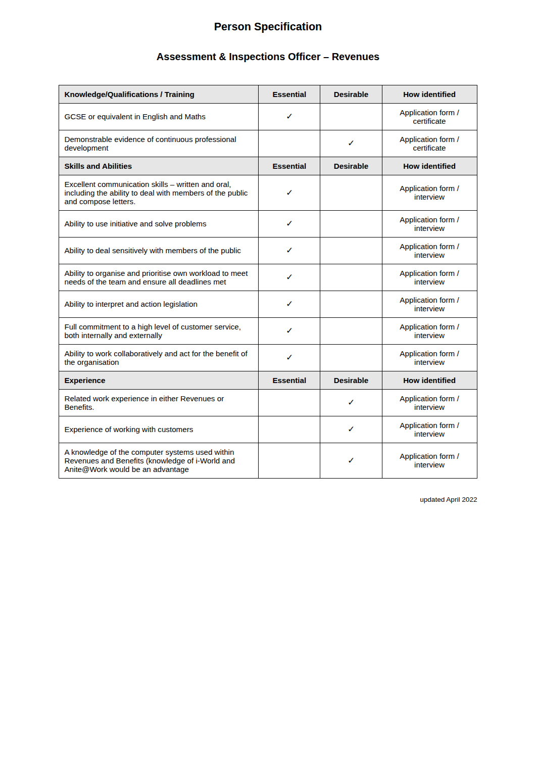Person Specification
Assessment & Inspections Officer – Revenues
| Knowledge/Qualifications / Training | Essential | Desirable | How identified |
| --- | --- | --- | --- |
| GCSE or equivalent in English and Maths | ✓ | | Application form / certificate |
| Demonstrable evidence of continuous professional development | | ✓ | Application form / certificate |
| Skills and Abilities | Essential | Desirable | How identified |
| Excellent communication skills – written and oral, including the ability to deal with members of the public and compose letters. | ✓ | | Application form / interview |
| Ability to use initiative and solve problems | ✓ | | Application form / interview |
| Ability to deal sensitively with members of the public | ✓ | | Application form / interview |
| Ability to organise and prioritise own workload to meet needs of the team and ensure all deadlines met | ✓ | | Application form / interview |
| Ability to interpret and action legislation | ✓ | | Application form / interview |
| Full commitment to a high level of customer service, both internally and externally | ✓ | | Application form / interview |
| Ability to work collaboratively and act for the benefit of the organisation | ✓ | | Application form / interview |
| Experience | Essential | Desirable | How identified |
| Related work experience in either Revenues or Benefits. | | ✓ | Application form / interview |
| Experience of working with customers | | ✓ | Application form / interview |
| A knowledge of the computer systems used within Revenues and Benefits (knowledge of i-World and Anite@Work would be an advantage | | ✓ | Application form / interview |
updated April 2022